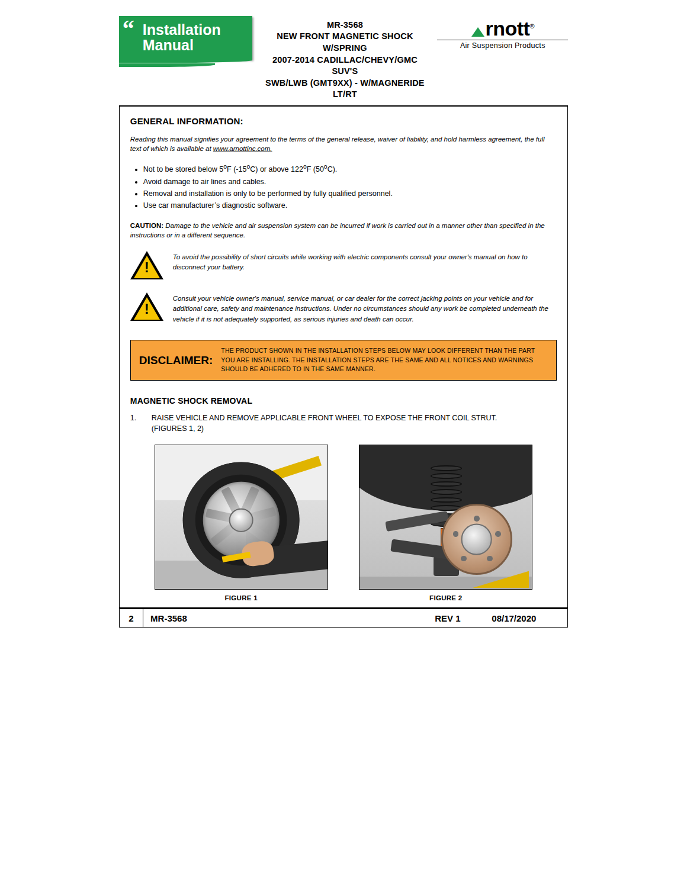“ Installation Manual
MR-3568
NEW FRONT MAGNETIC SHOCK W/SPRING
2007-2014 CADILLAC/CHEVY/GMC SUV'S
SWB/LWB (GMT9XX) - W/MAGNERIDE LT/RT
rnott®
Air Suspension Products
GENERAL INFORMATION:
Reading this manual signifies your agreement to the terms of the general release, waiver of liability, and hold harmless agreement, the full text of which is available at www.arnottinc.com.
Not to be stored below 5oF (-15oC) or above 122oF (50oC).
Avoid damage to air lines and cables.
Removal and installation is only to be performed by fully qualified personnel.
Use car manufacturer’s diagnostic software.
CAUTION: Damage to the vehicle and air suspension system can be incurred if work is carried out in a manner other than specified in the instructions or in a different sequence.
!
To avoid the possibility of short circuits while working with electric components consult your owner's manual on how to disconnect your battery.
!
Consult your vehicle owner's manual, service manual, or car dealer for the correct jacking points on your vehicle and for additional care, safety and maintenance instructions. Under no circumstances should any work be completed underneath the vehicle if it is not adequately supported, as serious injuries and death can occur.
DISCLAIMER:
THE PRODUCT SHOWN IN THE INSTALLATION STEPS BELOW MAY LOOK DIFFERENT THAN THE PART YOU ARE INSTALLING. THE INSTALLATION STEPS ARE THE SAME AND ALL NOTICES AND WARNINGS SHOULD BE ADHERED TO IN THE SAME MANNER.
MAGNETIC SHOCK REMOVAL
1.
RAISE VEHICLE AND REMOVE APPLICABLE FRONT WHEEL TO EXPOSE THE FRONT COIL STRUT.
(FIGURES 1, 2)
FIGURE 1
FIGURE 2
2
MR-3568
REV 108/17/2020